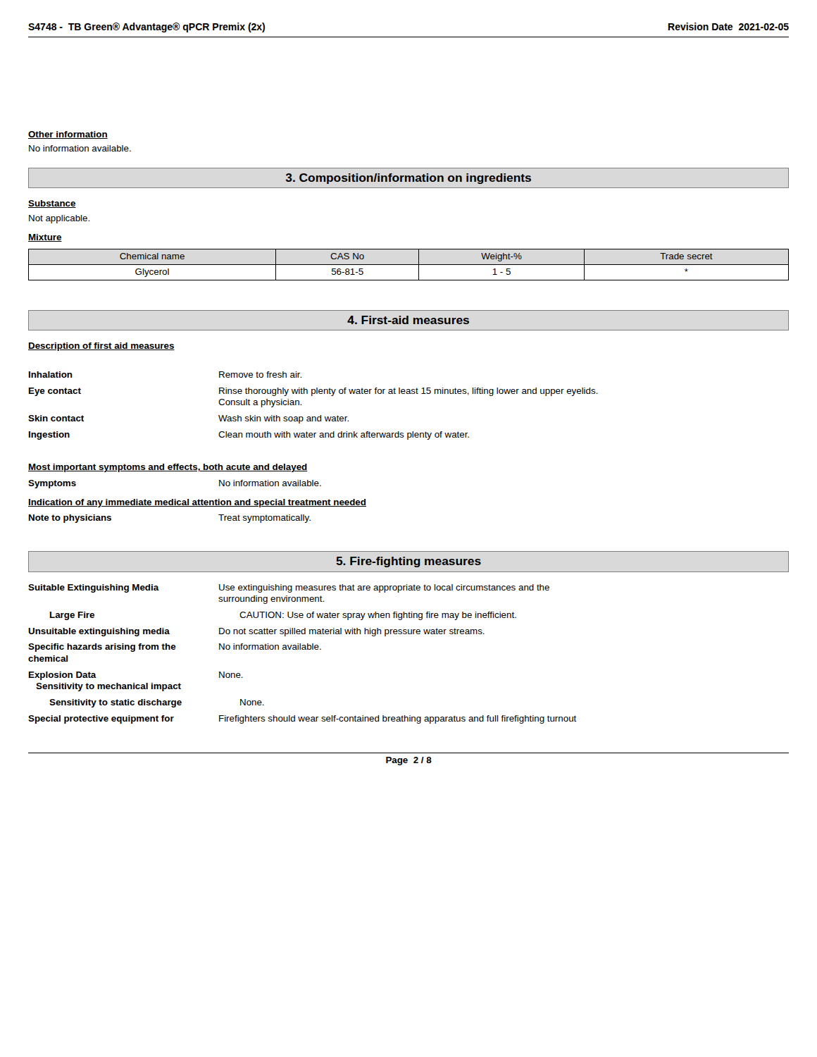S4748 - TB Green® Advantage® qPCR Premix (2x)
Revision Date 2021-02-05
Other information
No information available.
3. Composition/information on ingredients
Substance
Not applicable.
Mixture
| Chemical name | CAS No | Weight-% | Trade secret |
| --- | --- | --- | --- |
| Glycerol | 56-81-5 | 1 - 5 | * |
4. First-aid measures
Description of first aid measures
Inhalation
Remove to fresh air.
Eye contact
Rinse thoroughly with plenty of water for at least 15 minutes, lifting lower and upper eyelids.
Consult a physician.
Skin contact
Wash skin with soap and water.
Ingestion
Clean mouth with water and drink afterwards plenty of water.
Most important symptoms and effects, both acute and delayed
Symptoms
No information available.
Indication of any immediate medical attention and special treatment needed
Note to physicians
Treat symptomatically.
5. Fire-fighting measures
Suitable Extinguishing Media
Use extinguishing measures that are appropriate to local circumstances and the
surrounding environment.
Large Fire
CAUTION: Use of water spray when fighting fire may be inefficient.
Unsuitable extinguishing media
Do not scatter spilled material with high pressure water streams.
Specific hazards arising from the
chemical
No information available.
Explosion Data
Sensitivity to mechanical impact
None.
Sensitivity to static discharge
None.
Special protective equipment for
Firefighters should wear self-contained breathing apparatus and full firefighting turnout
Page 2 / 8